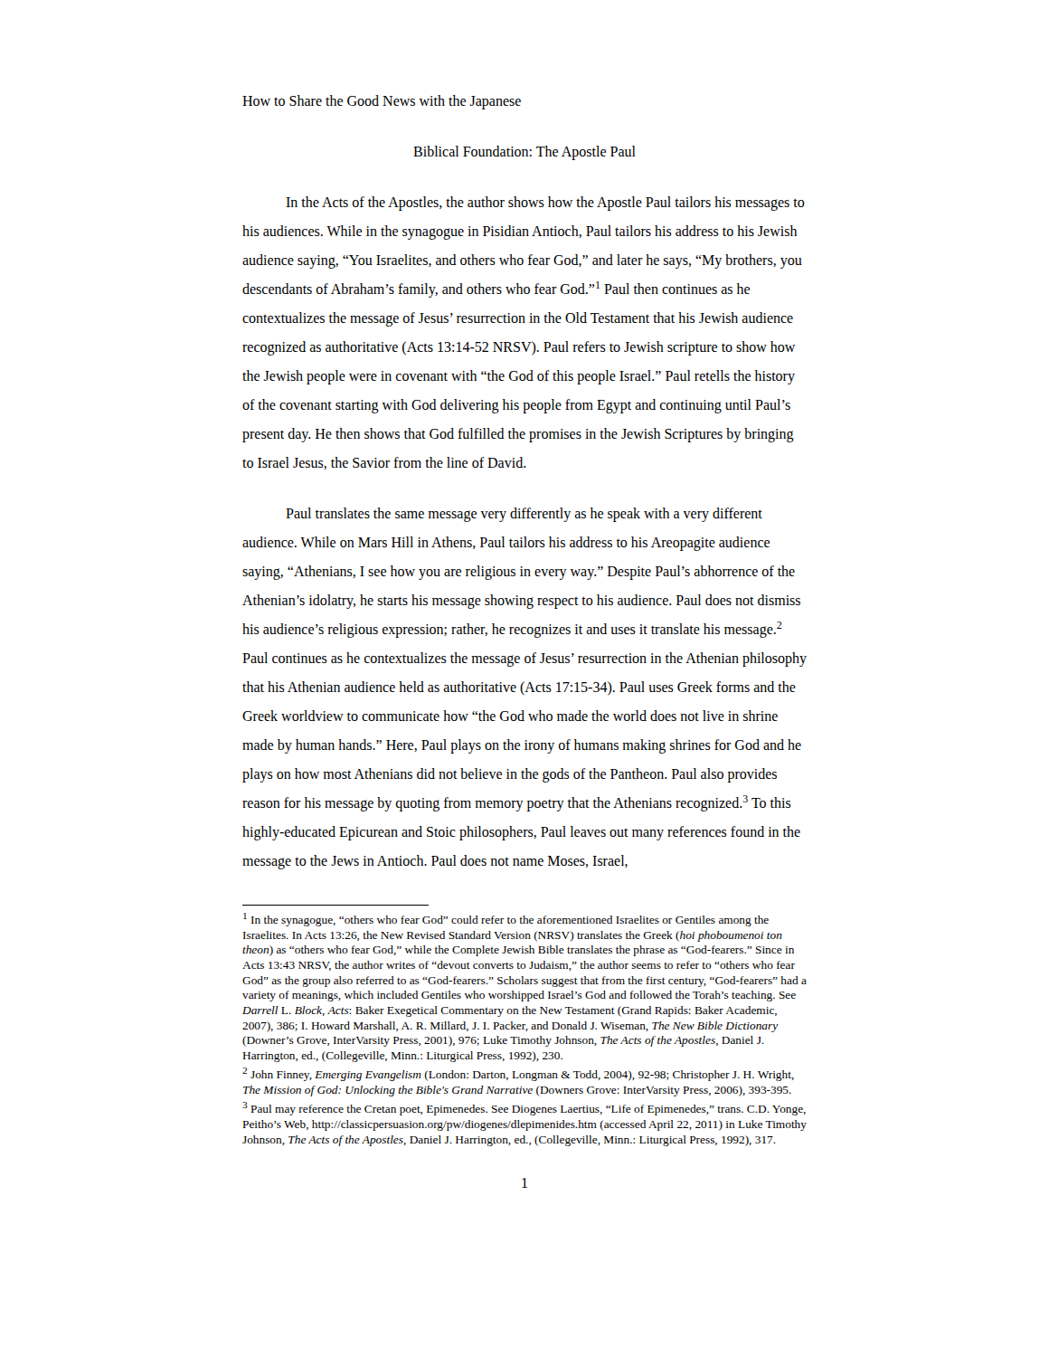How to Share the Good News with the Japanese
Biblical Foundation: The Apostle Paul
In the Acts of the Apostles, the author shows how the Apostle Paul tailors his messages to his audiences. While in the synagogue in Pisidian Antioch, Paul tailors his address to his Jewish audience saying, “You Israelites, and others who fear God,” and later he says, “My brothers, you descendants of Abraham’s family, and others who fear God.”1 Paul then continues as he contextualizes the message of Jesus’ resurrection in the Old Testament that his Jewish audience recognized as authoritative (Acts 13:14-52 NRSV). Paul refers to Jewish scripture to show how the Jewish people were in covenant with “the God of this people Israel.” Paul retells the history of the covenant starting with God delivering his people from Egypt and continuing until Paul’s present day. He then shows that God fulfilled the promises in the Jewish Scriptures by bringing to Israel Jesus, the Savior from the line of David.
Paul translates the same message very differently as he speak with a very different audience. While on Mars Hill in Athens, Paul tailors his address to his Areopagite audience saying, “Athenians, I see how you are religious in every way.” Despite Paul’s abhorrence of the Athenian’s idolatry, he starts his message showing respect to his audience. Paul does not dismiss his audience’s religious expression; rather, he recognizes it and uses it translate his message.2 Paul continues as he contextualizes the message of Jesus’ resurrection in the Athenian philosophy that his Athenian audience held as authoritative (Acts 17:15-34). Paul uses Greek forms and the Greek worldview to communicate how “the God who made the world does not live in shrine made by human hands.” Here, Paul plays on the irony of humans making shrines for God and he plays on how most Athenians did not believe in the gods of the Pantheon. Paul also provides reason for his message by quoting from memory poetry that the Athenians recognized.3 To this highly-educated Epicurean and Stoic philosophers, Paul leaves out many references found in the message to the Jews in Antioch. Paul does not name Moses, Israel,
1 In the synagogue, “others who fear God” could refer to the aforementioned Israelites or Gentiles among the Israelites. In Acts 13:26, the New Revised Standard Version (NRSV) translates the Greek (hoi phoboumenoi ton theon) as “others who fear God,” while the Complete Jewish Bible translates the phrase as “God-fearers.” Since in Acts 13:43 NRSV, the author writes of “devout converts to Judaism,” the author seems to refer to “others who fear God” as the group also referred to as “God-fearers.” Scholars suggest that from the first century, “God-fearers” had a variety of meanings, which included Gentiles who worshipped Israel’s God and followed the Torah’s teaching. See Darrell L. Block, Acts: Baker Exegetical Commentary on the New Testament (Grand Rapids: Baker Academic, 2007), 386; I. Howard Marshall, A. R. Millard, J. I. Packer, and Donald J. Wiseman, The New Bible Dictionary (Downer’s Grove, InterVarsity Press, 2001), 976; Luke Timothy Johnson, The Acts of the Apostles, Daniel J. Harrington, ed., (Collegeville, Minn.: Liturgical Press, 1992), 230.
2 John Finney, Emerging Evangelism (London: Darton, Longman & Todd, 2004), 92-98; Christopher J. H. Wright, The Mission of God: Unlocking the Bible's Grand Narrative (Downers Grove: InterVarsity Press, 2006), 393-395.
3 Paul may reference the Cretan poet, Epimenedes. See Diogenes Laertius, “Life of Epimenedes,” trans. C.D. Yonge, Peitho’s Web, http://classicpersuasion.org/pw/diogenes/dlepimenides.htm (accessed April 22, 2011) in Luke Timothy Johnson, The Acts of the Apostles, Daniel J. Harrington, ed., (Collegeville, Minn.: Liturgical Press, 1992), 317.
1